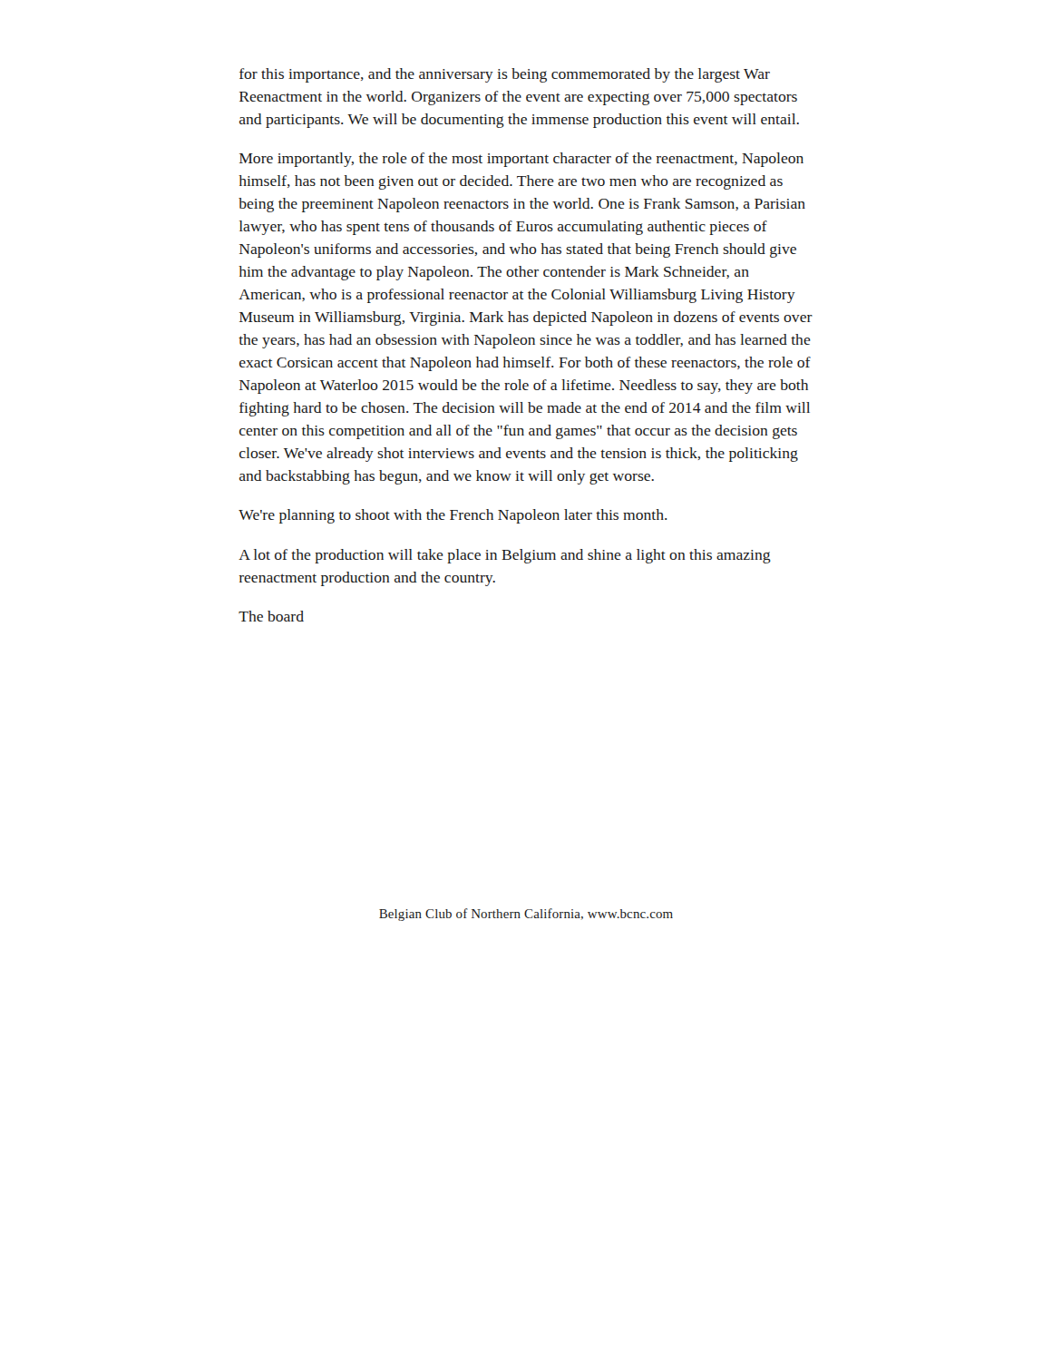for this importance, and the anniversary is being commemorated by the largest War Reenactment in the world. Organizers of the event are expecting over 75,000 spectators and participants. We will be documenting the immense production this event will entail.
More importantly, the role of the most important character of the reenactment, Napoleon himself, has not been given out or decided. There are two men who are recognized as being the preeminent Napoleon reenactors in the world. One is Frank Samson, a Parisian lawyer, who has spent tens of thousands of Euros accumulating authentic pieces of Napoleon's uniforms and accessories, and who has stated that being French should give him the advantage to play Napoleon. The other contender is Mark Schneider, an American, who is a professional reenactor at the Colonial Williamsburg Living History Museum in Williamsburg, Virginia. Mark has depicted Napoleon in dozens of events over the years, has had an obsession with Napoleon since he was a toddler, and has learned the exact Corsican accent that Napoleon had himself. For both of these reenactors, the role of Napoleon at Waterloo 2015 would be the role of a lifetime. Needless to say, they are both fighting hard to be chosen. The decision will be made at the end of 2014 and the film will center on this competition and all of the "fun and games" that occur as the decision gets closer. We've already shot interviews and events and the tension is thick, the politicking and backstabbing has begun, and we know it will only get worse.
We're planning to shoot with the French Napoleon later this month.
A lot of the production will take place in Belgium and shine a light on this amazing reenactment production and the country.
The board
Belgian Club of Northern California, www.bcnc.com